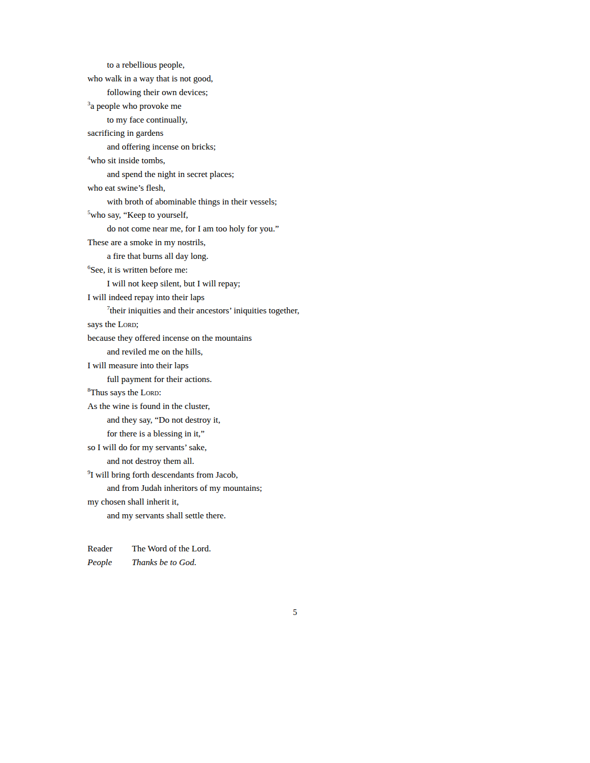to a rebellious people,
who walk in a way that is not good,
following their own devices;
3a people who provoke me
to my face continually,
sacrificing in gardens
and offering incense on bricks;
4who sit inside tombs,
and spend the night in secret places;
who eat swine’s flesh,
with broth of abominable things in their vessels;
5who say, “Keep to yourself,
do not come near me, for I am too holy for you.”
These are a smoke in my nostrils,
a fire that burns all day long.
6See, it is written before me:
I will not keep silent, but I will repay;
I will indeed repay into their laps
7their iniquities and their ancestors’ iniquities together,
says the Lord;
because they offered incense on the mountains
and reviled me on the hills,
I will measure into their laps
full payment for their actions.
8Thus says the Lord:
As the wine is found in the cluster,
and they say, “Do not destroy it,
for there is a blessing in it,”
so I will do for my servants’ sake,
and not destroy them all.
9I will bring forth descendants from Jacob,
and from Judah inheritors of my mountains;
my chosen shall inherit it,
and my servants shall settle there.
Reader
The Word of the Lord.
People
Thanks be to God.
5